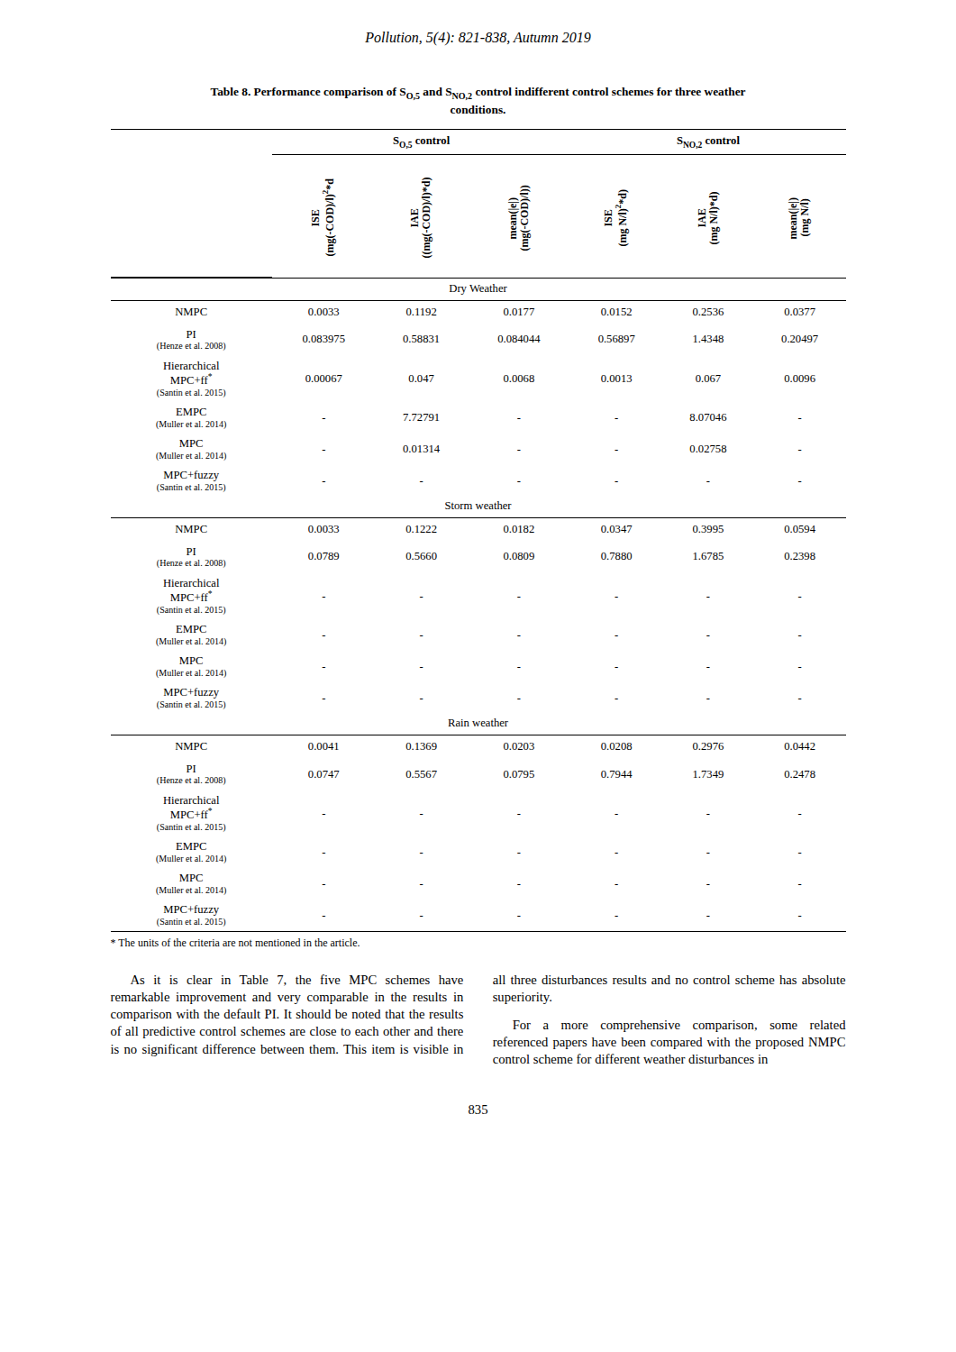Pollution, 5(4): 821-838, Autumn 2019
Table 8. Performance comparison of SO,5 and SNO,2 control indifferent control schemes for three weather
conditions.
| | S O,5 control | S NO,2 control |
| --- | --- | --- |
| ISE (mg(-COD)/l) 2 *d | IAE ((mg(-COD)/l)*d) | mean(/e/) (mg(-COD)/l)) | ISE (mg N/l) 2 *d) | IAE (mg N/l)*d) | mean(/e/) (mg N/l) |
| Dry Weather |
| NMPC | 0.0033 | 0.1192 | 0.0177 | 0.0152 | 0.2536 | 0.0377 |
| PI (Henze et al. 2008) | 0.083975 | 0.58831 | 0.084044 | 0.56897 | 1.4348 | 0.20497 |
| Hierarchical MPC+ff * (Santin et al. 2015) | 0.00067 | 0.047 | 0.0068 | 0.0013 | 0.067 | 0.0096 |
| EMPC (Muller et al. 2014) | - | 7.72791 | - | - | 8.07046 | - |
| MPC (Muller et al. 2014) | - | 0.01314 | - | - | 0.02758 | - |
| MPC+fuzzy (Santin et al. 2015) | - | - | - | - | - | - |
| Storm weather |
| NMPC | 0.0033 | 0.1222 | 0.0182 | 0.0347 | 0.3995 | 0.0594 |
| PI (Henze et al. 2008) | 0.0789 | 0.5660 | 0.0809 | 0.7880 | 1.6785 | 0.2398 |
| Hierarchical MPC+ff * (Santin et al. 2015) | - | - | - | - | - | - |
| EMPC (Muller et al. 2014) | - | - | - | - | - | - |
| MPC (Muller et al. 2014) | - | - | - | - | - | - |
| MPC+fuzzy (Santin et al. 2015) | - | - | - | - | - | - |
| Rain weather |
| NMPC | 0.0041 | 0.1369 | 0.0203 | 0.0208 | 0.2976 | 0.0442 |
| PI (Henze et al. 2008) | 0.0747 | 0.5567 | 0.0795 | 0.7944 | 1.7349 | 0.2478 |
| Hierarchical MPC+ff * (Santin et al. 2015) | - | - | - | - | - | - |
| EMPC (Muller et al. 2014) | - | - | - | - | - | - |
| MPC (Muller et al. 2014) | - | - | - | - | - | - |
| MPC+fuzzy (Santin et al. 2015) | - | - | - | - | - | - |
* The units of the criteria are not mentioned in the article.
As it is clear in Table 7, the five MPC schemes have remarkable improvement and very comparable in the results in comparison with the default PI. It should be noted that the results of all predictive control schemes are close to each other and there is no significant difference between them. This item is visible in all three disturbances results and no control scheme has absolute superiority.
For a more comprehensive comparison, some related referenced papers have been compared with the proposed NMPC control scheme for different weather disturbances in
835